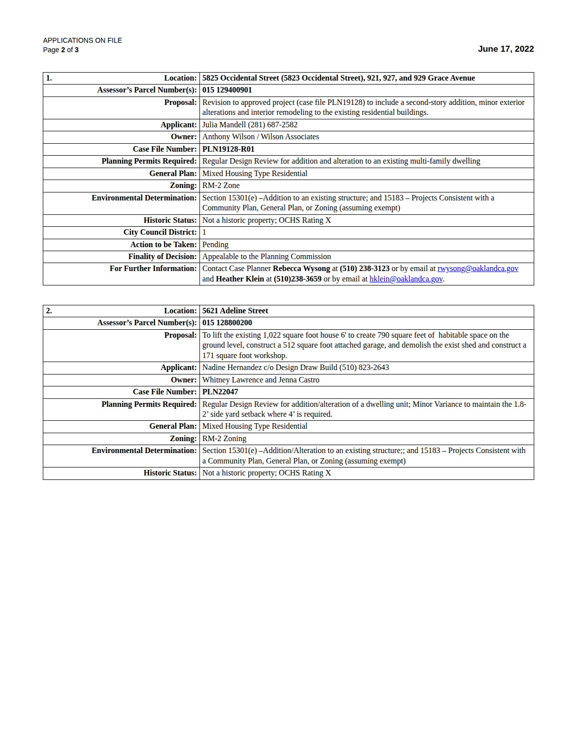APPLICATIONS ON FILE
Page 2 of 3
June 17, 2022
| 1. Location: | 5825 Occidental Street (5823 Occidental Street), 921, 927, and 929 Grace Avenue |
| Assessor’s Parcel Number(s): | 015 129400901 |
| Proposal: | Revision to approved project (case file PLN19128) to include a second-story addition, minor exterior alterations and interior remodeling to the existing residential buildings. |
| Applicant: | Julia Mandell (281) 687-2582 |
| Owner: | Anthony Wilson / Wilson Associates |
| Case File Number: | PLN19128-R01 |
| Planning Permits Required: | Regular Design Review for addition and alteration to an existing multi-family dwelling |
| General Plan: | Mixed Housing Type Residential |
| Zoning: | RM-2 Zone |
| Environmental Determination: | Section 15301(e) –Addition to an existing structure; and 15183 – Projects Consistent with a Community Plan, General Plan, or Zoning (assuming exempt) |
| Historic Status: | Not a historic property; OCHS Rating X |
| City Council District: | 1 |
| Action to be Taken: | Pending |
| Finality of Decision: | Appealable to the Planning Commission |
| For Further Information: | Contact Case Planner Rebecca Wysong at (510) 238-3123 or by email at rwysong@oaklandca.gov and Heather Klein at (510)238-3659 or by email at hklein@oaklandca.gov . |
| 2. Location: | 5621 Adeline Street |
| Assessor’s Parcel Number(s): | 015 128800200 |
| Proposal: | To lift the existing 1,022 square foot house 6' to create 790 square feet of habitable space on the ground level, construct a 512 square foot attached garage, and demolish the exist shed and construct a 171 square foot workshop. |
| Applicant: | Nadine Hernandez c/o Design Draw Build (510) 823-2643 |
| Owner: | Whitney Lawrence and Jenna Castro |
| Case File Number: | PLN22047 |
| Planning Permits Required: | Regular Design Review for addition/alteration of a dwelling unit; Minor Variance to maintain the 1.8-2’ side yard setback where 4’ is required. |
| General Plan: | Mixed Housing Type Residential |
| Zoning: | RM-2 Zoning |
| Environmental Determination: | Section 15301(e) –Addition/Alteration to an existing structure;; and 15183 – Projects Consistent with a Community Plan, General Plan, or Zoning (assuming exempt) |
| Historic Status: | Not a historic property; OCHS Rating X |